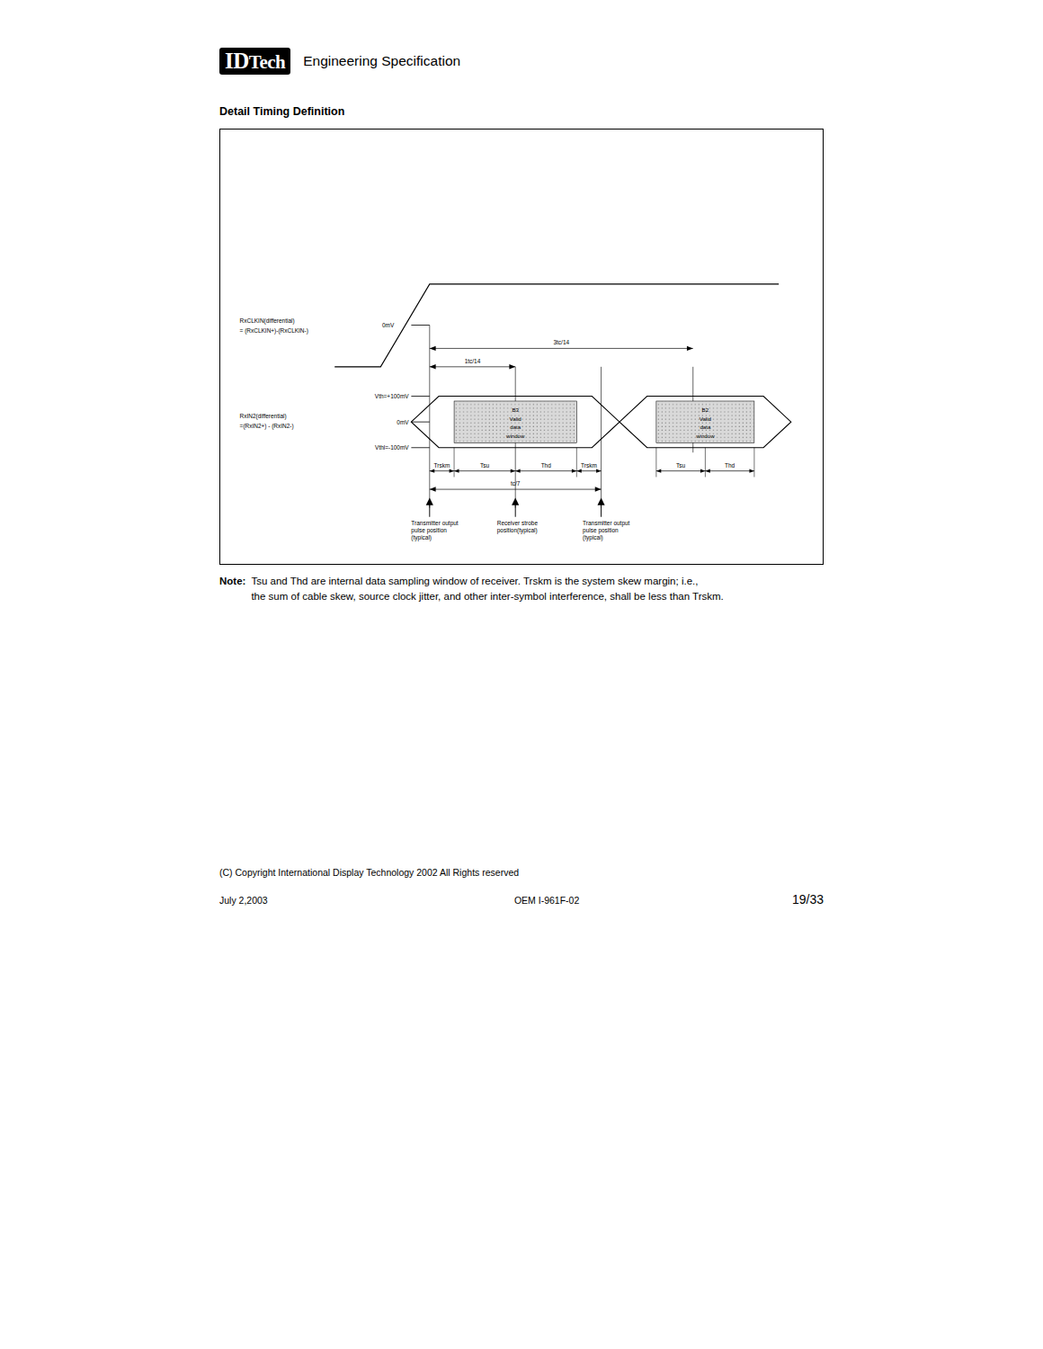ID Tech
Engineering Specification
Detail Timing Definition
0mV RxCLKIN(differential) = (RxCLKIN+)-(RxCLKIN-) 3tc/14 1tc/14 Vth=+100mV 0mV Vthl=-100mV RxIN2(differential) =(RxIN2+) - (RxIN2-) B3 Valid data window B2 Valid data window Trskm Tsu Thd Trskm Tsu Thd tc/7 Transmitter output pulse position (typical) Receiver strobe position(typical) Transmitter output pulse position (typical)
Note: Tsu and Thd are internal data sampling window of receiver. Trskm is the system skew margin; i.e., the sum of cable skew, source clock jitter, and other inter-symbol interference, shall be less than Trskm.
(C) Copyright International Display Technology 2002 All Rights reserved
July 2,2003
OEM I-961F-02
19/33